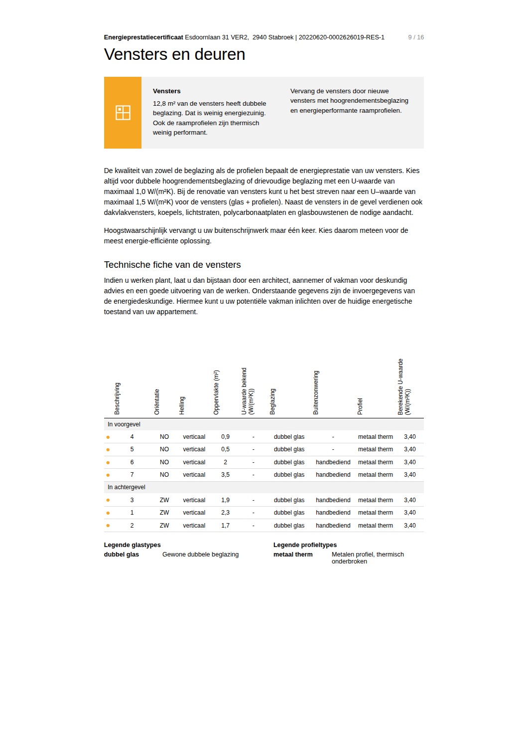Energieprestatiecertificaat Esdoornlaan 31 VER2, 2940 Stabroek | 20220620-0002626019-RES-1
9 / 16
Vensters en deuren
Vensters 12,8 m² van de vensters heeft dubbele beglazing. Dat is weinig energiezuinig. Ook de raamprofielen zijn thermisch weinig performant.
Vervang de vensters door nieuwe vensters met hoogrendementsbeglazing en energieperformante raamprofielen.
De kwaliteit van zowel de beglazing als de profielen bepaalt de energieprestatie van uw vensters. Kies altijd voor dubbele hoogrendementsbeglazing of drievoudige beglazing met een U-waarde van maximaal 1,0 W/(m²K). Bij de renovatie van vensters kunt u het best streven naar een U–waarde van maximaal 1,5 W/(m²K) voor de vensters (glas + profielen). Naast de vensters in de gevel verdienen ook dakvlakvensters, koepels, lichtstraten, polycarbonaatplaten en glasbouwstenen de nodige aandacht.
Hoogstwaarschijnlijk vervangt u uw buitenschrijnwerk maar één keer. Kies daarom meteen voor de meest energie-efficiënte oplossing.
Technische fiche van de vensters
Indien u werken plant, laat u dan bijstaan door een architect, aannemer of vakman voor deskundig advies en een goede uitvoering van de werken. Onderstaande gegevens zijn de invoergegevens van de energiedeskundige. Hiermee kunt u uw potentiële vakman inlichten over de huidige energetische toestand van uw appartement.
| | Beschrijving | Oriëntatie | Helling | Oppervlakte (m²) | U-waarde bekend (W/(m²K)) | Beglazing | Buitenzonwering | Profiel | Berekende U-waarde (W/(m²K)) |
| --- | --- | --- | --- | --- | --- | --- | --- | --- | --- |
| In voorgevel |
| ● | 4 | NO | verticaal | 0,9 | - | dubbel glas | - | metaal therm | 3,40 |
| ● | 5 | NO | verticaal | 0,5 | - | dubbel glas | - | metaal therm | 3,40 |
| ● | 6 | NO | verticaal | 2 | - | dubbel glas | handbediend | metaal therm | 3,40 |
| ● | 7 | NO | verticaal | 3,5 | - | dubbel glas | handbediend | metaal therm | 3,40 |
| In achtergevel |
| ● | 3 | ZW | verticaal | 1,9 | - | dubbel glas | handbediend | metaal therm | 3,40 |
| ● | 1 | ZW | verticaal | 2,3 | - | dubbel glas | handbediend | metaal therm | 3,40 |
| ● | 2 | ZW | verticaal | 1,7 | - | dubbel glas | handbediend | metaal therm | 3,40 |
Legende glastypes
dubbel glas Gewone dubbele beglazing
Legende profieltypes
metaal therm Metalen profiel, thermisch onderbroken